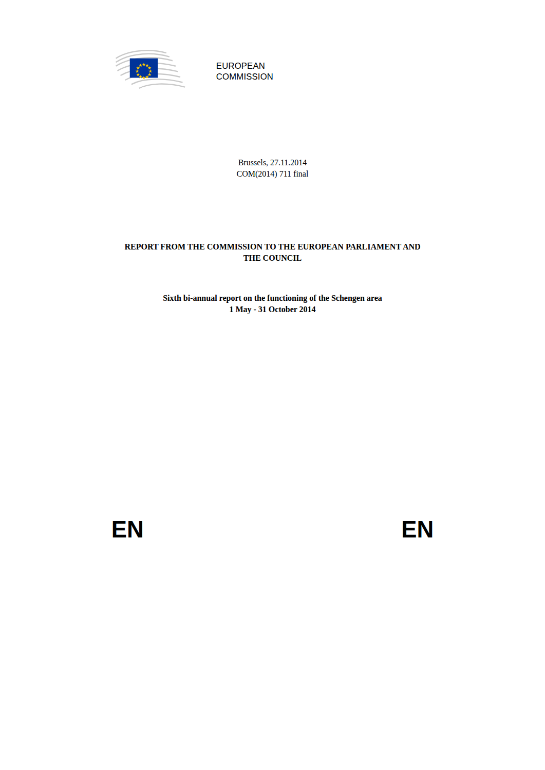EUROPEAN
COMMISSION
Brussels, 27.11.2014 COM(2014) 711 final
Report from the Commission to the European Parliament and
the Council
Sixth bi-annual report on the functioning of the Schengen area 1 May - 31 October 2014
EN EN